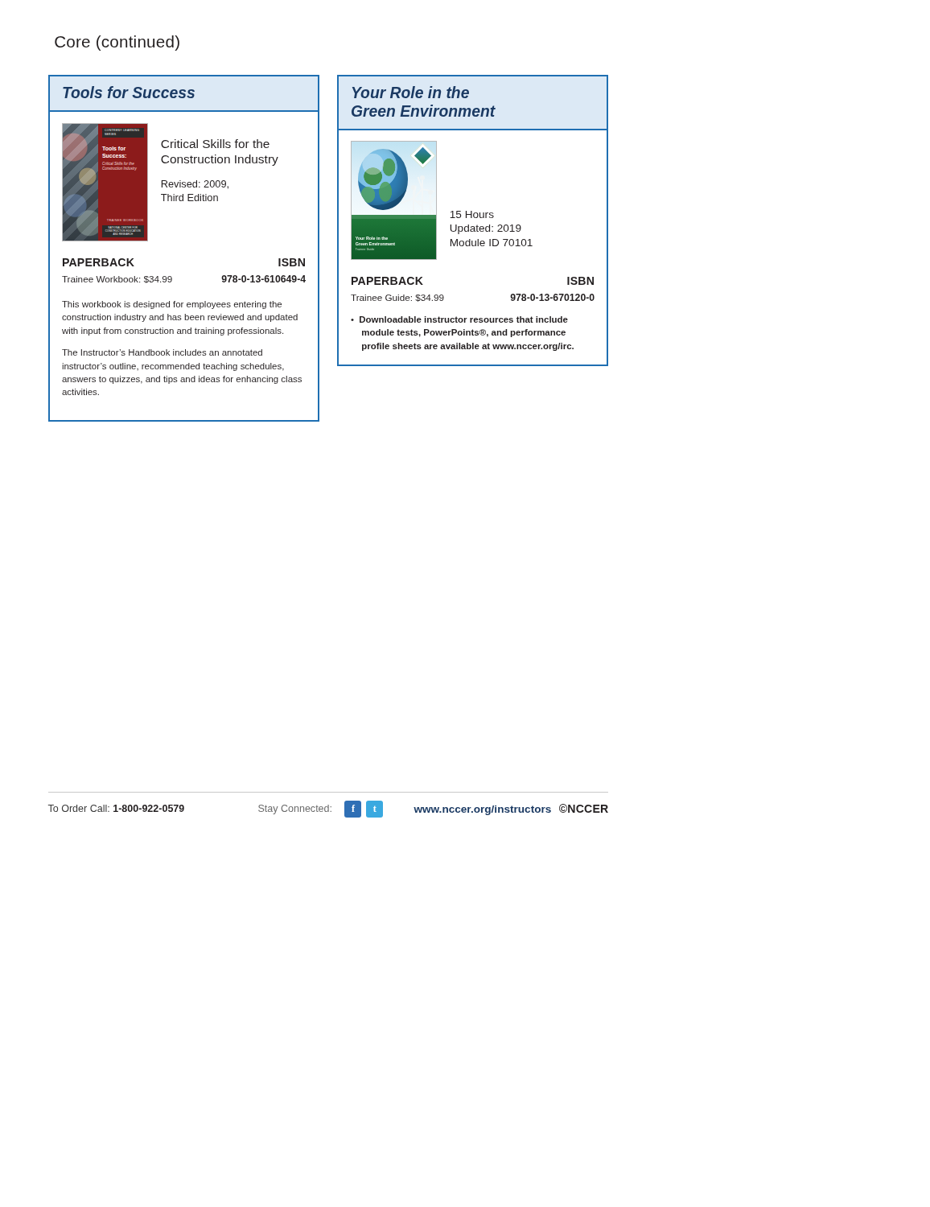Core (continued)
Tools for Success
Contren® Learning Series
Tools for Success:
Critical Skills for the
Construction Industry
Trainee Workbook
National Center for Construction Education and Research
Critical Skills for the
Construction Industry
Revised: 2009,
Third Edition
PAPERBACK ISBN
Trainee Workbook: $34.99 978-0-13-610649-4
This workbook is designed for employees entering the construction industry and has been reviewed and updated with input from construction and training professionals.
The Instructor’s Handbook includes an annotated instructor’s outline, recommended teaching schedules, answers to quizzes, and tips and ideas for enhancing class activities.
Your Role in the
Green Environment
Your Role in the
Green Environment
Trainee Guide
15 Hours
Updated: 2019
Module ID 70101
PAPERBACK ISBN
Trainee Guide: $34.99 978-0-13-670120-0
• Downloadable instructor resources that include module tests, PowerPoints®, and performance profile sheets are available at www.nccer.org/irc.
To Order Call: 1-800-922-0579
Stay Connected:
f
t
www.nccer.org/instructors
©NCCER